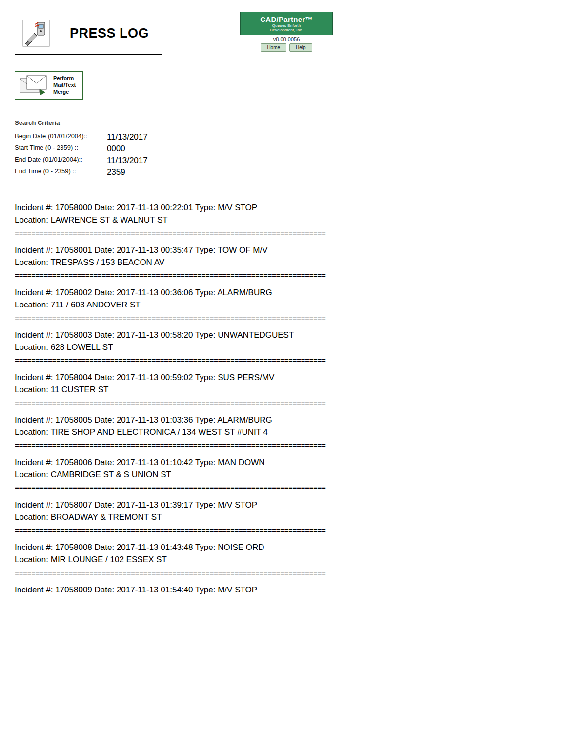PRESS LOG
CAD/Partner™
Queues Enforth
Development, Inc.
v8.00.0056
Home Help
Perform
Mail/Text
Merge
Search Criteria
| Begin Date (01/01/2004):: | 11/13/2017 |
| Start Time (0 - 2359) :: | 0000 |
| End Date (01/01/2004):: | 11/13/2017 |
| End Time (0 - 2359) :: | 2359 |
Incident #: 17058000 Date: 2017-11-13 00:22:01 Type: M/V STOP
Location: LAWRENCE ST & WALNUT ST
===========================================================================
Incident #: 17058001 Date: 2017-11-13 00:35:47 Type: TOW OF M/V
Location: TRESPASS / 153 BEACON AV
===========================================================================
Incident #: 17058002 Date: 2017-11-13 00:36:06 Type: ALARM/BURG
Location: 711 / 603 ANDOVER ST
===========================================================================
Incident #: 17058003 Date: 2017-11-13 00:58:20 Type: UNWANTEDGUEST
Location: 628 LOWELL ST
===========================================================================
Incident #: 17058004 Date: 2017-11-13 00:59:02 Type: SUS PERS/MV
Location: 11 CUSTER ST
===========================================================================
Incident #: 17058005 Date: 2017-11-13 01:03:36 Type: ALARM/BURG
Location: TIRE SHOP AND ELECTRONICA / 134 WEST ST #UNIT 4
===========================================================================
Incident #: 17058006 Date: 2017-11-13 01:10:42 Type: MAN DOWN
Location: CAMBRIDGE ST & S UNION ST
===========================================================================
Incident #: 17058007 Date: 2017-11-13 01:39:17 Type: M/V STOP
Location: BROADWAY & TREMONT ST
===========================================================================
Incident #: 17058008 Date: 2017-11-13 01:43:48 Type: NOISE ORD
Location: MIR LOUNGE / 102 ESSEX ST
===========================================================================
Incident #: 17058009 Date: 2017-11-13 01:54:40 Type: M/V STOP